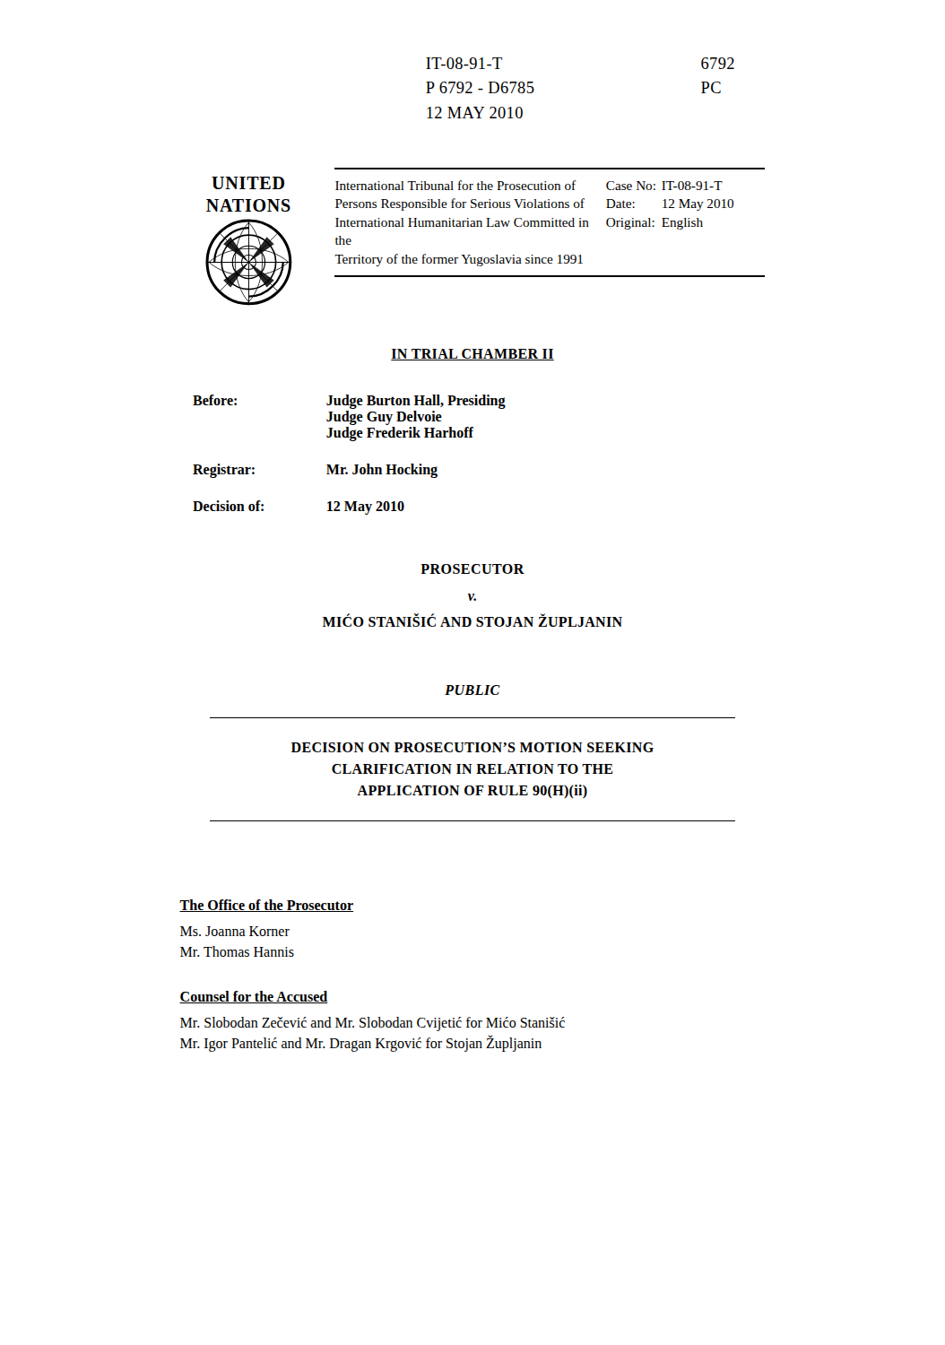IT-08-91-T
P 6792 - D6785
12 MAY 2010
6792
PC
UNITED
NATIONS
International Tribunal for the Prosecution of
Persons Responsible for Serious Violations of
International Humanitarian Law Committed in the
Territory of the former Yugoslavia since 1991
| Case No: | IT-08-91-T |
| Date: | 12 May 2010 |
| Original: | English |
IN TRIAL CHAMBER II
Before:
Judge Burton Hall, Presiding
Judge Guy Delvoie
Judge Frederik Harhoff
Registrar:
Mr. John Hocking
Decision of:
12 May 2010
PROSECUTOR
v.
MIĆO STANIŠIĆ AND STOJAN ŽUPLJANIN
PUBLIC
DECISION ON PROSECUTION’S MOTION SEEKING
CLARIFICATION IN RELATION TO THE
APPLICATION OF RULE 90(H)(ii)
The Office of the Prosecutor
Ms. Joanna Korner
Mr. Thomas Hannis
Counsel for the Accused
Mr. Slobodan Zečević and Mr. Slobodan Cvijetić for Mićo Stanišić
Mr. Igor Pantelić and Mr. Dragan Krgović for Stojan Župljanin